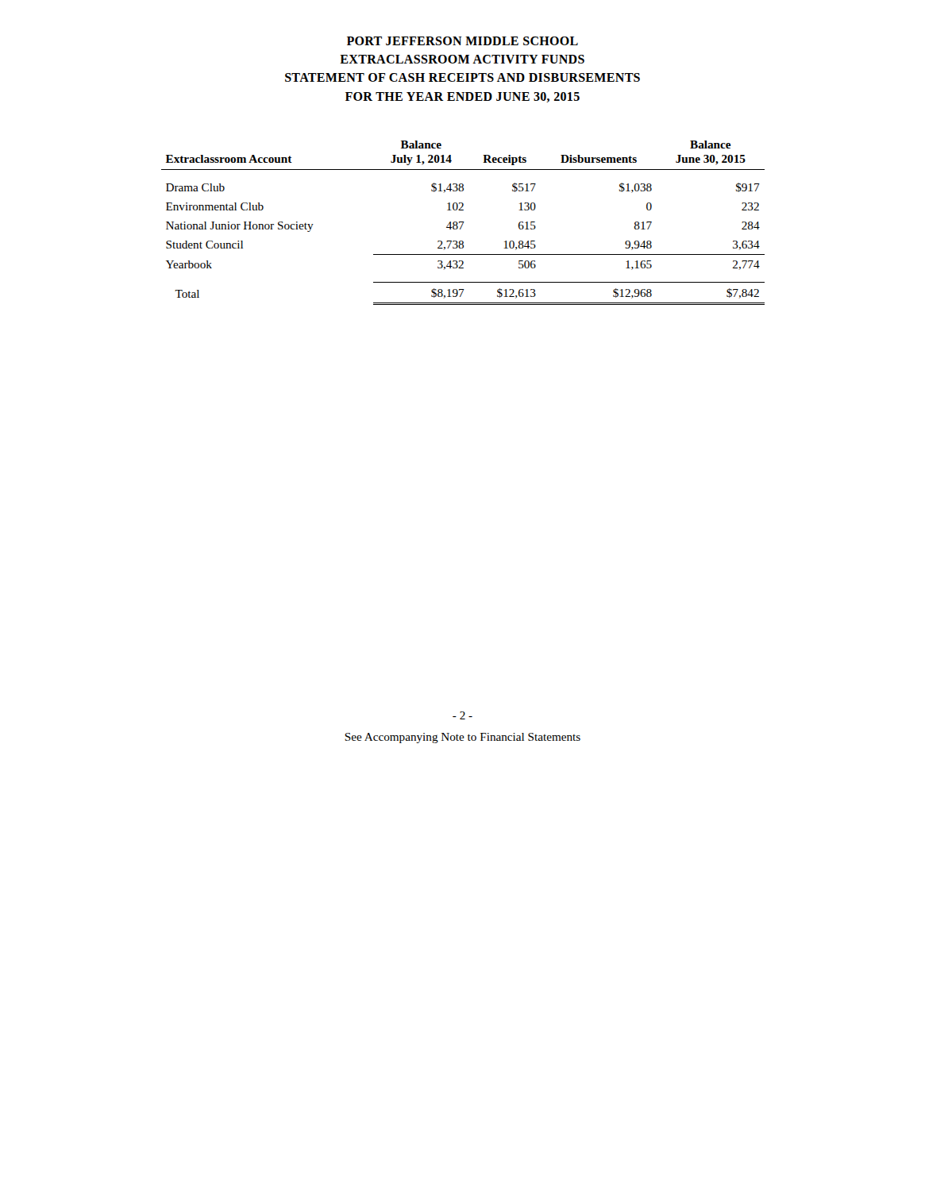PORT JEFFERSON MIDDLE SCHOOL
EXTRACLASSROOM ACTIVITY FUNDS
STATEMENT OF CASH RECEIPTS AND DISBURSEMENTS
FOR THE YEAR ENDED JUNE 30, 2015
| | Balance | | | Balance |
| --- | --- | --- | --- | --- |
| Extraclassroom Account | July 1, 2014 | Receipts | Disbursements | June 30, 2015 |
| Drama Club | $1,438 | $517 | $1,038 | $917 |
| Environmental Club | 102 | 130 | 0 | 232 |
| National Junior Honor Society | 487 | 615 | 817 | 284 |
| Student Council | 2,738 | 10,845 | 9,948 | 3,634 |
| Yearbook | 3,432 | 506 | 1,165 | 2,774 |
| Total | $8,197 | $12,613 | $12,968 | $7,842 |
- 2 -
See Accompanying Note to Financial Statements